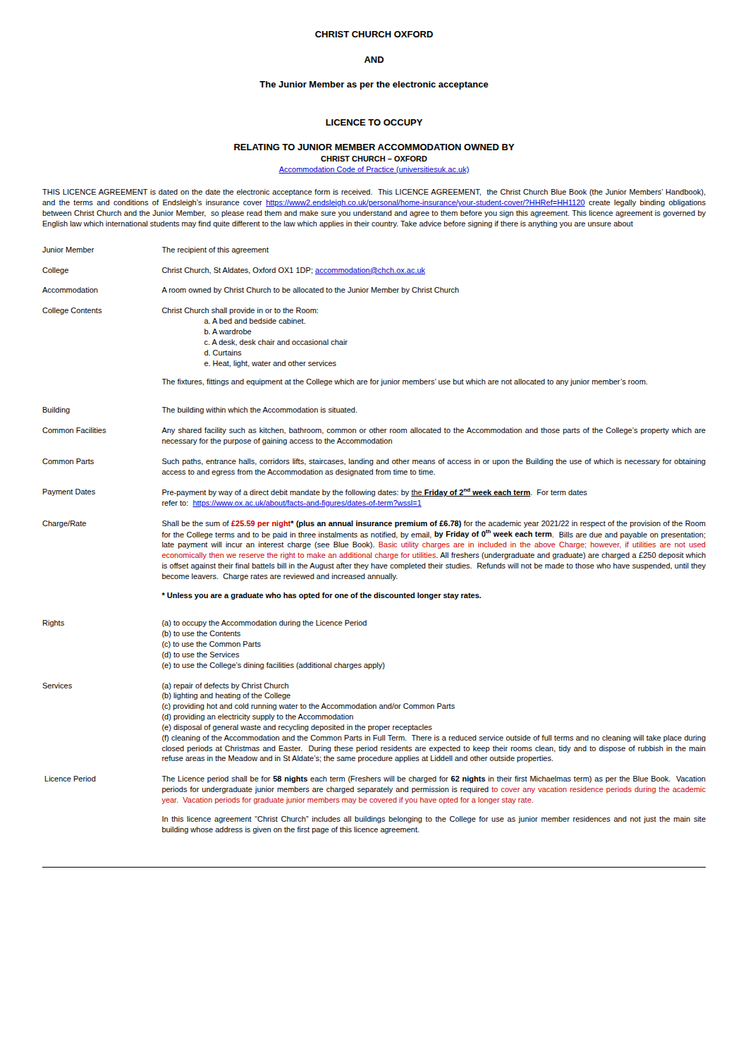CHRIST CHURCH OXFORD
AND
The Junior Member as per the electronic acceptance
LICENCE TO OCCUPY
RELATING TO JUNIOR MEMBER ACCOMMODATION OWNED BY
CHRIST CHURCH – OXFORD
Accommodation Code of Practice (universitiesuk.ac.uk)
THIS LICENCE AGREEMENT is dated on the date the electronic acceptance form is received. This LICENCE AGREEMENT, the Christ Church Blue Book (the Junior Members’ Handbook), and the terms and conditions of Endsleigh’s insurance cover https://www2.endsleigh.co.uk/personal/home-insurance/your-student-cover/?HHRef=HH1120 create legally binding obligations between Christ Church and the Junior Member, so please read them and make sure you understand and agree to them before you sign this agreement. This licence agreement is governed by English law which international students may find quite different to the law which applies in their country. Take advice before signing if there is anything you are unsure about
| Junior Member | The recipient of this agreement |
| College | Christ Church, St Aldates, Oxford OX1 1DP; accommodation@chch.ox.ac.uk |
| Accommodation | A room owned by Christ Church to be allocated to the Junior Member by Christ Church |
| College Contents | Christ Church shall provide in or to the Room: a. A bed and bedside cabinet. b. A wardrobe c. A desk, desk chair and occasional chair d. Curtains e. Heat, light, water and other services The fixtures, fittings and equipment at the College which are for junior members’ use but which are not allocated to any junior member’s room. |
| Building | The building within which the Accommodation is situated. |
| Common Facilities | Any shared facility such as kitchen, bathroom, common or other room allocated to the Accommodation and those parts of the College’s property which are necessary for the purpose of gaining access to the Accommodation |
| Common Parts | Such paths, entrance halls, corridors lifts, staircases, landing and other means of access in or upon the Building the use of which is necessary for obtaining access to and egress from the Accommodation as designated from time to time. |
| Payment Dates | Pre-payment by way of a direct debit mandate by the following dates: by the Friday of 2 nd week each term . For term dates refer to: https://www.ox.ac.uk/about/facts-and-figures/dates-of-term?wssl=1 |
| Charge/Rate | Shall be the sum of £25.59 per night * (plus an annual insurance premium of £6.78) for the academic year 2021/22 in respect of the provision of the Room for the College terms and to be paid in three instalments as notified, by email, by Friday of 0 th week each term . Bills are due and payable on presentation; late payment will incur an interest charge (see Blue Book). Basic utility charges are in included in the above Charge; however, if utilities are not used economically then we reserve the right to make an additional charge for utilities . All freshers (undergraduate and graduate) are charged a £250 deposit which is offset against their final battels bill in the August after they have completed their studies. Refunds will not be made to those who have suspended, until they become leavers. Charge rates are reviewed and increased annually. * Unless you are a graduate who has opted for one of the discounted longer stay rates. |
| Rights | (a) to occupy the Accommodation during the Licence Period (b) to use the Contents (c) to use the Common Parts (d) to use the Services (e) to use the College’s dining facilities (additional charges apply) |
| Services | (a) repair of defects by Christ Church (b) lighting and heating of the College (c) providing hot and cold running water to the Accommodation and/or Common Parts (d) providing an electricity supply to the Accommodation (e) disposal of general waste and recycling deposited in the proper receptacles (f) cleaning of the Accommodation and the Common Parts in Full Term. There is a reduced service outside of full terms and no cleaning will take place during closed periods at Christmas and Easter. During these period residents are expected to keep their rooms clean, tidy and to dispose of rubbish in the main refuse areas in the Meadow and in St Aldate’s; the same procedure applies at Liddell and other outside properties. |
| Licence Period | The Licence period shall be for 58 nights each term (Freshers will be charged for 62 nights in their first Michaelmas term) as per the Blue Book. Vacation periods for undergraduate junior members are charged separately and permission is required to cover any vacation residence periods during the academic year. Vacation periods for graduate junior members may be covered if you have opted for a longer stay rate. In this licence agreement “Christ Church” includes all buildings belonging to the College for use as junior member residences and not just the main site building whose address is given on the first page of this licence agreement. |